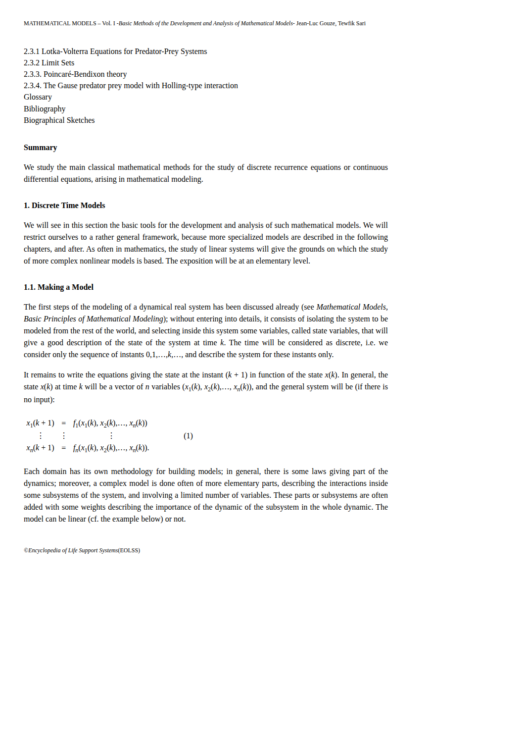MATHEMATICAL MODELS – Vol. I -Basic Methods of the Development and Analysis of Mathematical Models- Jean-Luc Gouze, Tewfik Sari
2.3.1 Lotka-Volterra Equations for Predator-Prey Systems
2.3.2 Limit Sets
2.3.3. Poincaré-Bendixon theory
2.3.4. The Gause predator prey model with Holling-type interaction
Glossary
Bibliography
Biographical Sketches
Summary
We study the main classical mathematical methods for the study of discrete recurrence equations or continuous differential equations, arising in mathematical modeling.
1. Discrete Time Models
We will see in this section the basic tools for the development and analysis of such mathematical models. We will restrict ourselves to a rather general framework, because more specialized models are described in the following chapters, and after. As often in mathematics, the study of linear systems will give the grounds on which the study of more complex nonlinear models is based. The exposition will be at an elementary level.
1.1. Making a Model
The first steps of the modeling of a dynamical real system has been discussed already (see Mathematical Models, Basic Principles of Mathematical Modeling); without entering into details, it consists of isolating the system to be modeled from the rest of the world, and selecting inside this system some variables, called state variables, that will give a good description of the state of the system at time k. The time will be considered as discrete, i.e. we consider only the sequence of instants 0,1,…,k,…, and describe the system for these instants only.
It remains to write the equations giving the state at the instant (k + 1) in function of the state x(k). In general, the state x(k) at time k will be a vector of n variables (x1(k), x2(k),…, xn(k)), and the general system will be (if there is no input):
| x 1 ( k + 1) | = | f 1 ( x 1 ( k ), x 2 ( k ),…, x n ( k )) | |
| ⋮ | ⋮ | ⋮ | (1) |
| x n ( k + 1) | = | f n ( x 1 ( k ), x 2 ( k ),…, x n ( k )). | |
Each domain has its own methodology for building models; in general, there is some laws giving part of the dynamics; moreover, a complex model is done often of more elementary parts, describing the interactions inside some subsystems of the system, and involving a limited number of variables. These parts or subsystems are often added with some weights describing the importance of the dynamic of the subsystem in the whole dynamic. The model can be linear (cf. the example below) or not.
©Encyclopedia of Life Support Systems(EOLSS)